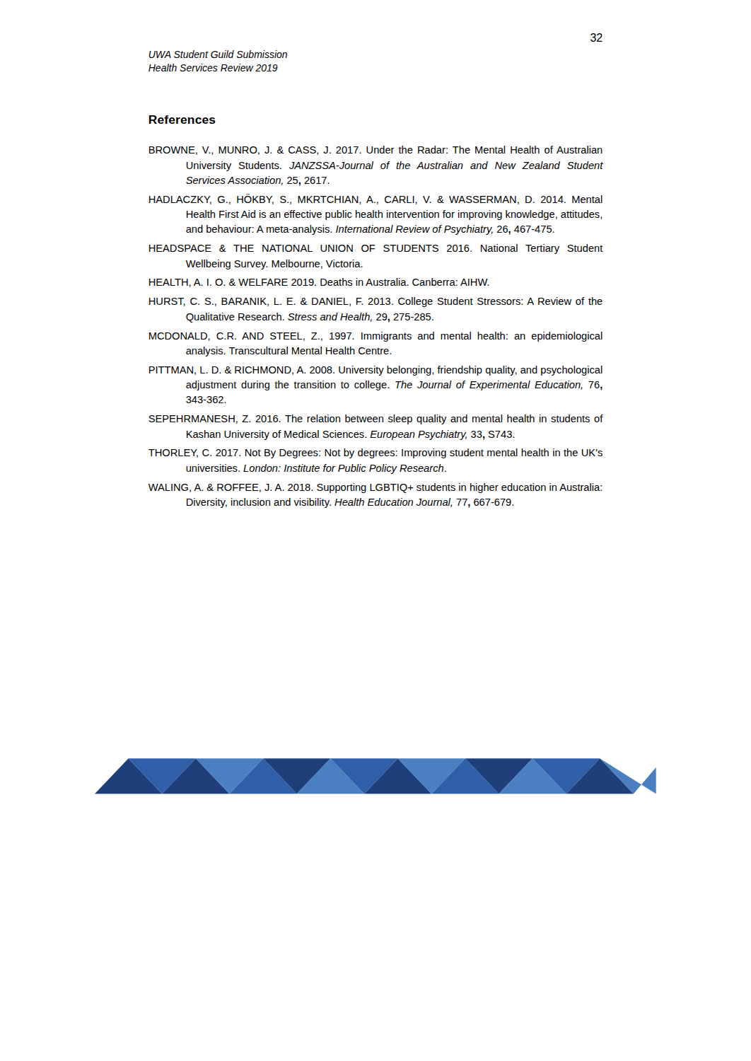32
UWA Student Guild Submission
Health Services Review 2019
References
BROWNE, V., MUNRO, J. & CASS, J. 2017. Under the Radar: The Mental Health of Australian University Students. JANZSSA-Journal of the Australian and New Zealand Student Services Association, 25, 2617.
HADLACZKY, G., HÖKBY, S., MKRTCHIAN, A., CARLI, V. & WASSERMAN, D. 2014. Mental Health First Aid is an effective public health intervention for improving knowledge, attitudes, and behaviour: A meta-analysis. International Review of Psychiatry, 26, 467-475.
HEADSPACE & THE NATIONAL UNION OF STUDENTS 2016. National Tertiary Student Wellbeing Survey. Melbourne, Victoria.
HEALTH, A. I. O. & WELFARE 2019. Deaths in Australia. Canberra: AIHW.
HURST, C. S., BARANIK, L. E. & DANIEL, F. 2013. College Student Stressors: A Review of the Qualitative Research. Stress and Health, 29, 275-285.
MCDONALD, C.R. AND STEEL, Z., 1997. Immigrants and mental health: an epidemiological analysis. Transcultural Mental Health Centre.
PITTMAN, L. D. & RICHMOND, A. 2008. University belonging, friendship quality, and psychological adjustment during the transition to college. The Journal of Experimental Education, 76, 343-362.
SEPEHRMANESH, Z. 2016. The relation between sleep quality and mental health in students of Kashan University of Medical Sciences. European Psychiatry, 33, S743.
THORLEY, C. 2017. Not By Degrees: Not by degrees: Improving student mental health in the UK's universities. London: Institute for Public Policy Research.
WALING, A. & ROFFEE, J. A. 2018. Supporting LGBTIQ+ students in higher education in Australia: Diversity, inclusion and visibility. Health Education Journal, 77, 667-679.